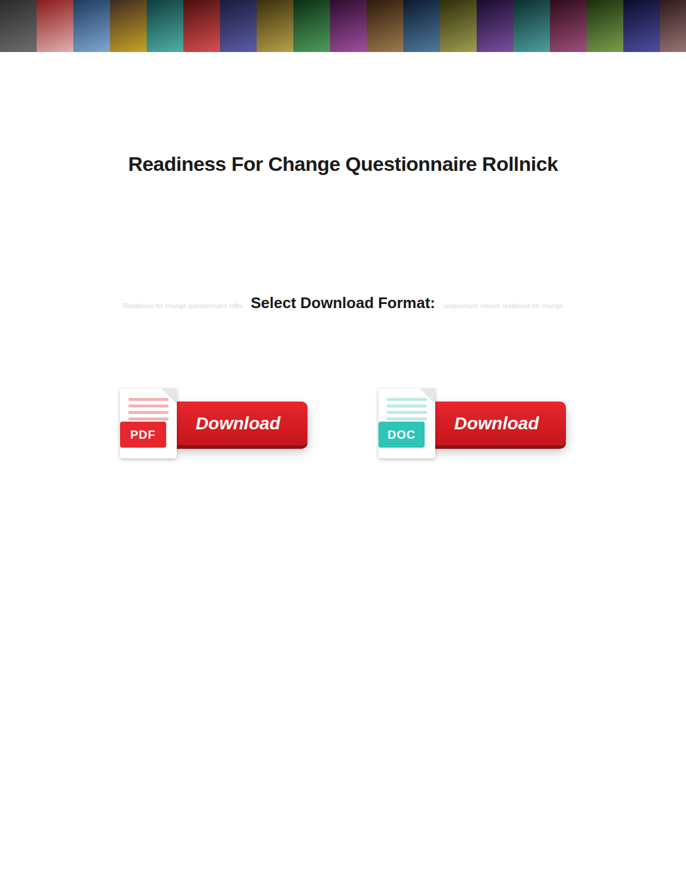Readiness For Change Questionnaire Rollnick
Readiness for change questionnaire rollnick readiness for change questionnaire rollnick readiness for change questionnaire rollnick readiness for change
Select Download Format:
PDF
Download
DOC
Download